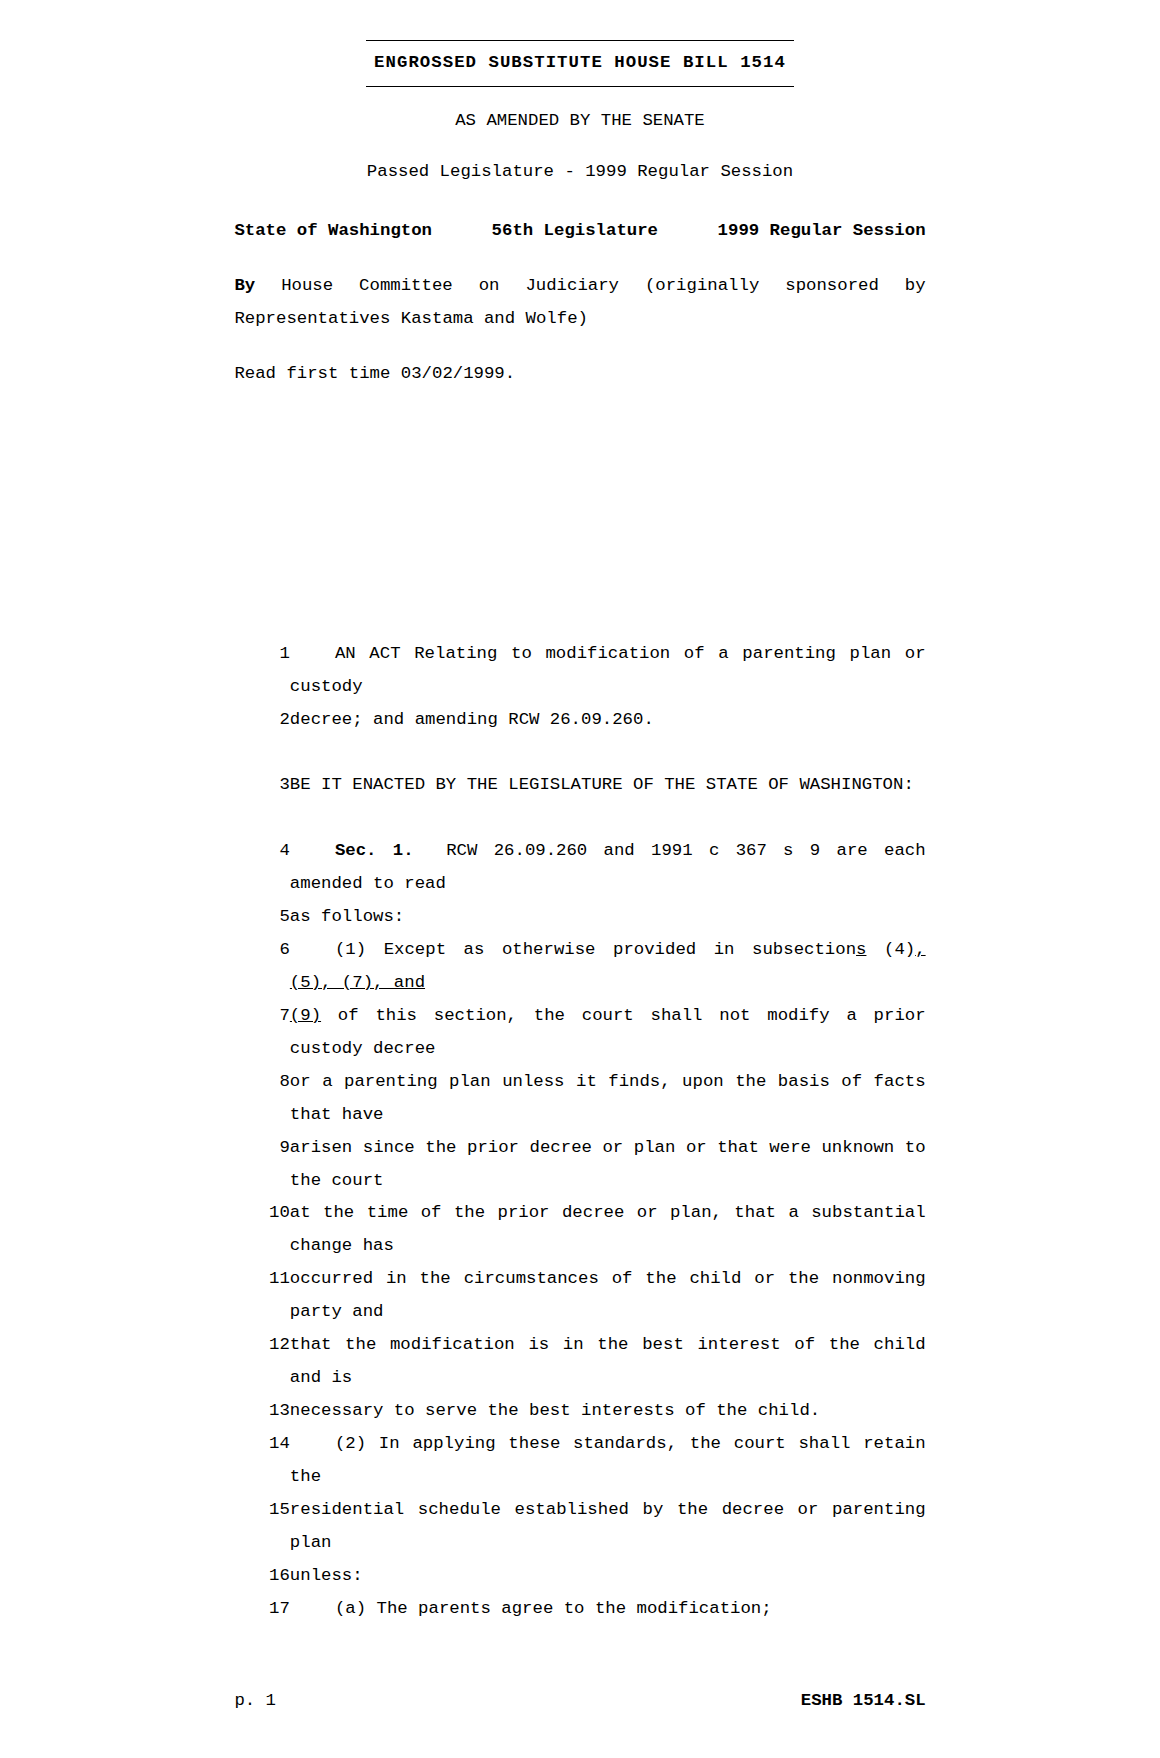ENGROSSED SUBSTITUTE HOUSE BILL 1514
AS AMENDED BY THE SENATE
Passed Legislature - 1999 Regular Session
State of Washington 56th Legislature 1999 Regular Session
By House Committee on Judiciary (originally sponsored by Representatives Kastama and Wolfe)
Read first time 03/02/1999.
| 1 | AN ACT Relating to modification of a parenting plan or custody |
| 2 | decree; and amending RCW 26.09.260. |
| 3 | BE IT ENACTED BY THE LEGISLATURE OF THE STATE OF WASHINGTON: |
| 4 | Sec. 1. RCW 26.09.260 and 1991 c 367 s 9 are each amended to read |
| 5 | as follows: |
| 6 | (1) Except as otherwise provided in subsection s (4) , (5), (7), and |
| 7 | (9) of this section, the court shall not modify a prior custody decree |
| 8 | or a parenting plan unless it finds, upon the basis of facts that have |
| 9 | arisen since the prior decree or plan or that were unknown to the court |
| 10 | at the time of the prior decree or plan, that a substantial change has |
| 11 | occurred in the circumstances of the child or the nonmoving party and |
| 12 | that the modification is in the best interest of the child and is |
| 13 | necessary to serve the best interests of the child. |
| 14 | (2) In applying these standards, the court shall retain the |
| 15 | residential schedule established by the decree or parenting plan |
| 16 | unless: |
| 17 | (a) The parents agree to the modification; |
p. 1 ESHB 1514.SL